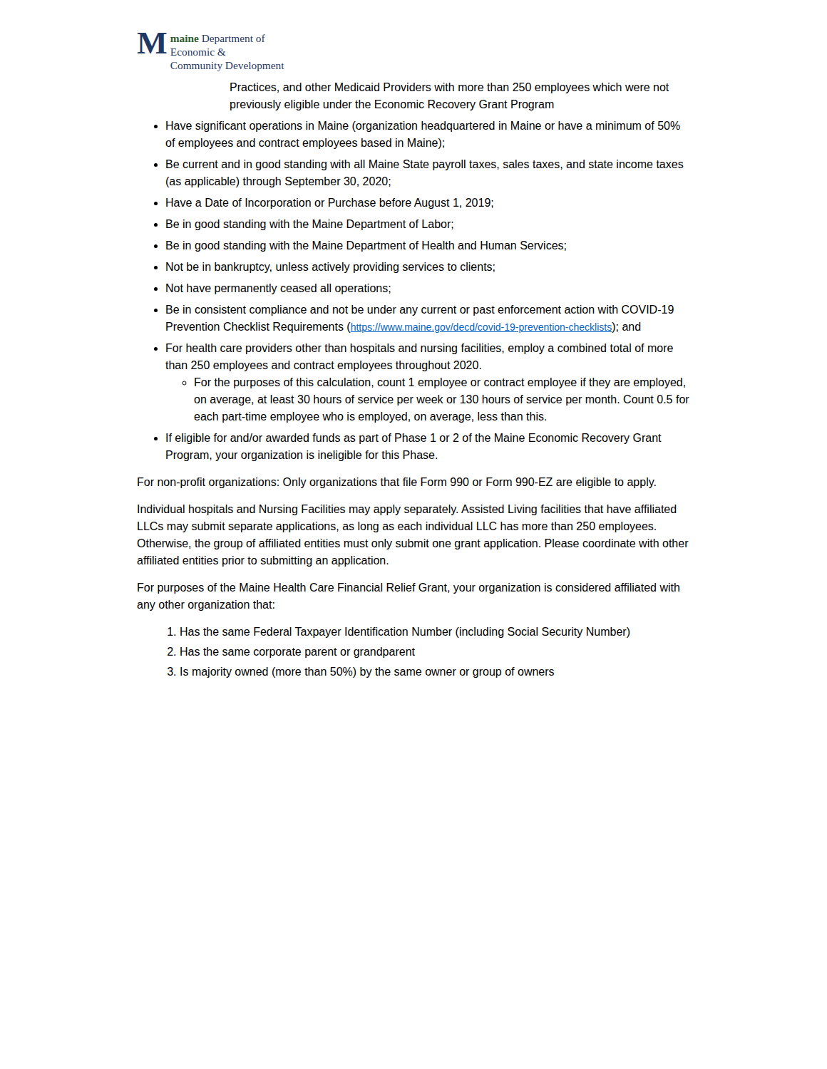M
maine Department of
Economic &
Community Development
Practices, and other Medicaid Providers with more than 250 employees which were not previously eligible under the Economic Recovery Grant Program
Have significant operations in Maine (organization headquartered in Maine or have a minimum of 50% of employees and contract employees based in Maine);
Be current and in good standing with all Maine State payroll taxes, sales taxes, and state income taxes (as applicable) through September 30, 2020;
Have a Date of Incorporation or Purchase before August 1, 2019;
Be in good standing with the Maine Department of Labor;
Be in good standing with the Maine Department of Health and Human Services;
Not be in bankruptcy, unless actively providing services to clients;
Not have permanently ceased all operations;
Be in consistent compliance and not be under any current or past enforcement action with COVID-19 Prevention Checklist Requirements (https://www.maine.gov/decd/covid-19-prevention-checklists); and
For health care providers other than hospitals and nursing facilities, employ a combined total of more than 250 employees and contract employees throughout 2020.
For the purposes of this calculation, count 1 employee or contract employee if they are employed, on average, at least 30 hours of service per week or 130 hours of service per month. Count 0.5 for each part-time employee who is employed, on average, less than this.
If eligible for and/or awarded funds as part of Phase 1 or 2 of the Maine Economic Recovery Grant Program, your organization is ineligible for this Phase.
For non-profit organizations: Only organizations that file Form 990 or Form 990-EZ are eligible to apply.
Individual hospitals and Nursing Facilities may apply separately. Assisted Living facilities that have affiliated LLCs may submit separate applications, as long as each individual LLC has more than 250 employees. Otherwise, the group of affiliated entities must only submit one grant application. Please coordinate with other affiliated entities prior to submitting an application.
For purposes of the Maine Health Care Financial Relief Grant, your organization is considered affiliated with any other organization that:
Has the same Federal Taxpayer Identification Number (including Social Security Number)
Has the same corporate parent or grandparent
Is majority owned (more than 50%) by the same owner or group of owners